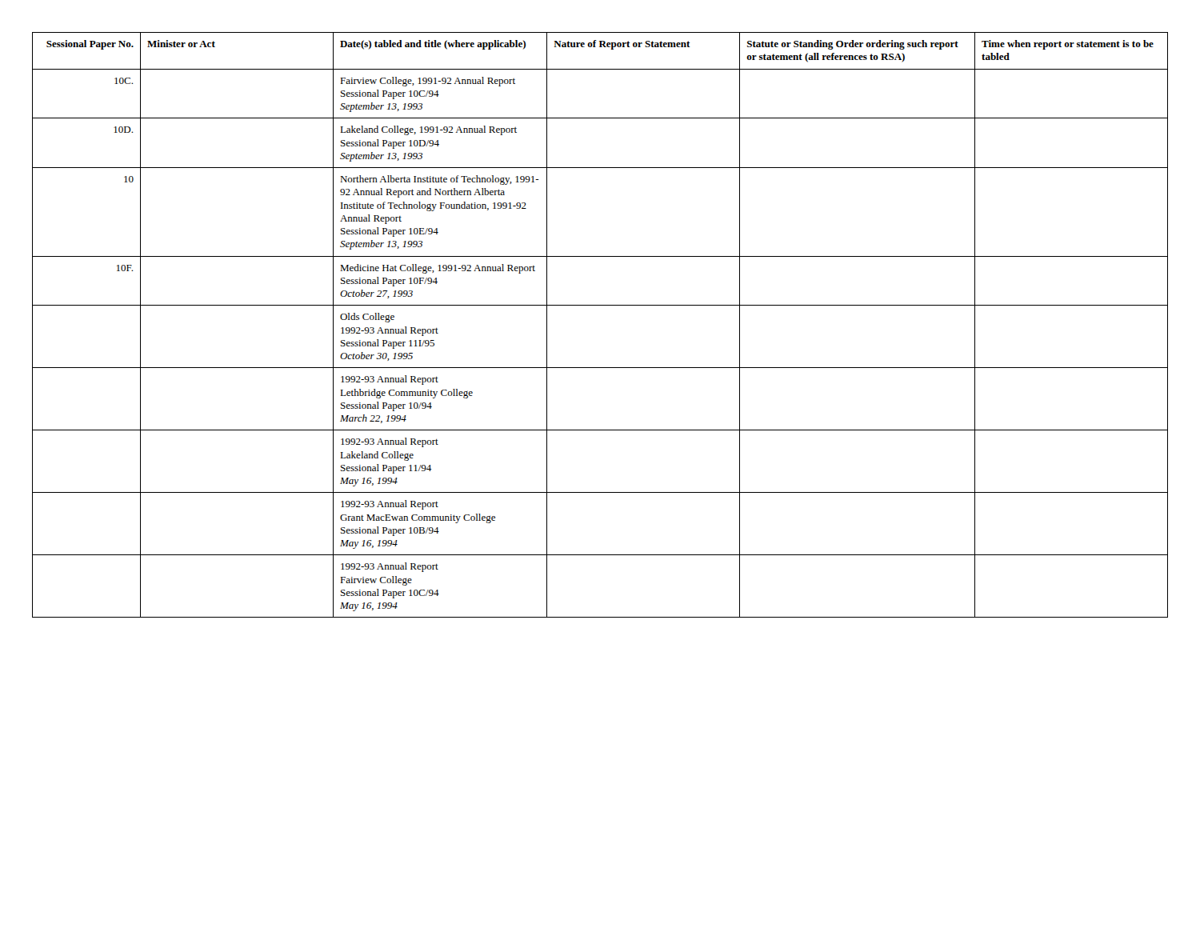| Sessional Paper No. | Minister or Act | Date(s) tabled and title (where applicable) | Nature of Report or Statement | Statute or Standing Order ordering such report or statement (all references to RSA) | Time when report or statement is to be tabled |
| --- | --- | --- | --- | --- | --- |
| 10C. | | Fairview College, 1991-92 Annual Report Sessional Paper 10C/94 September 13, 1993 | | | |
| 10D. | | Lakeland College, 1991-92 Annual Report Sessional Paper 10D/94 September 13, 1993 | | | |
| 10 | | Northern Alberta Institute of Technology, 1991-92 Annual Report and Northern Alberta Institute of Technology Foundation, 1991-92 Annual Report Sessional Paper 10E/94 September 13, 1993 | | | |
| 10F. | | Medicine Hat College, 1991-92 Annual Report Sessional Paper 10F/94 October 27, 1993 | | | |
| | | Olds College 1992-93 Annual Report Sessional Paper 11I/95 October 30, 1995 | | | |
| | | 1992-93 Annual Report Lethbridge Community College Sessional Paper 10/94 March 22, 1994 | | | |
| | | 1992-93 Annual Report Lakeland College Sessional Paper 11/94 May 16, 1994 | | | |
| | | 1992-93 Annual Report Grant MacEwan Community College Sessional Paper 10B/94 May 16, 1994 | | | |
| | | 1992-93 Annual Report Fairview College Sessional Paper 10C/94 May 16, 1994 | | | |